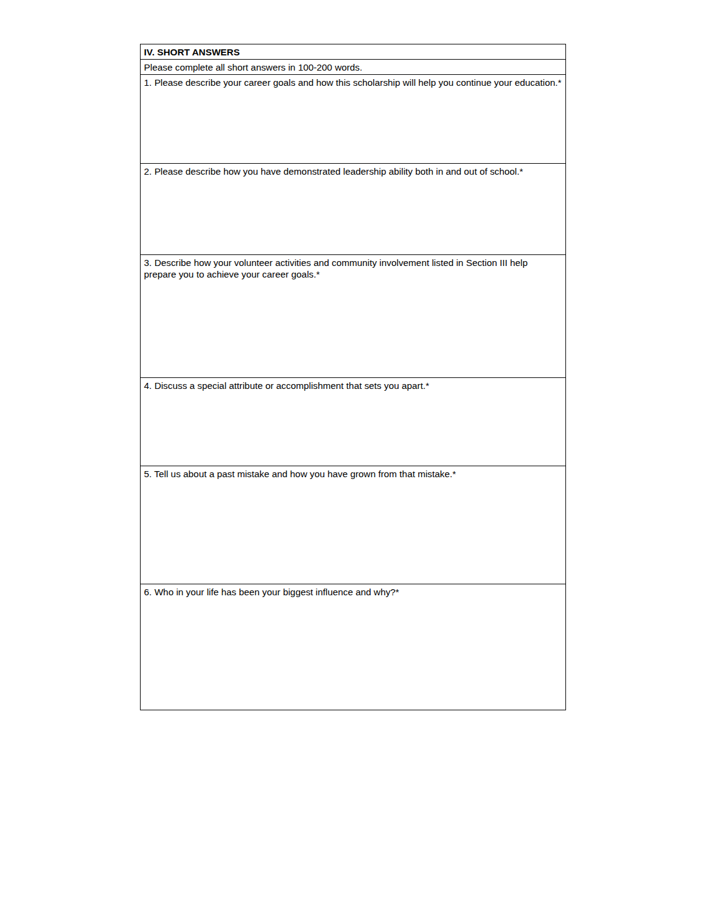| IV. SHORT ANSWERS |
| Please complete all short answers in 100-200 words. |
| 1. Please describe your career goals and how this scholarship will help you continue your education.* |
| 2. Please describe how you have demonstrated leadership ability both in and out of school.* |
| 3. Describe how your volunteer activities and community involvement listed in Section III help prepare you to achieve your career goals.* |
| 4. Discuss a special attribute or accomplishment that sets you apart.* |
| 5. Tell us about a past mistake and how you have grown from that mistake.* |
| 6. Who in your life has been your biggest influence and why?* |